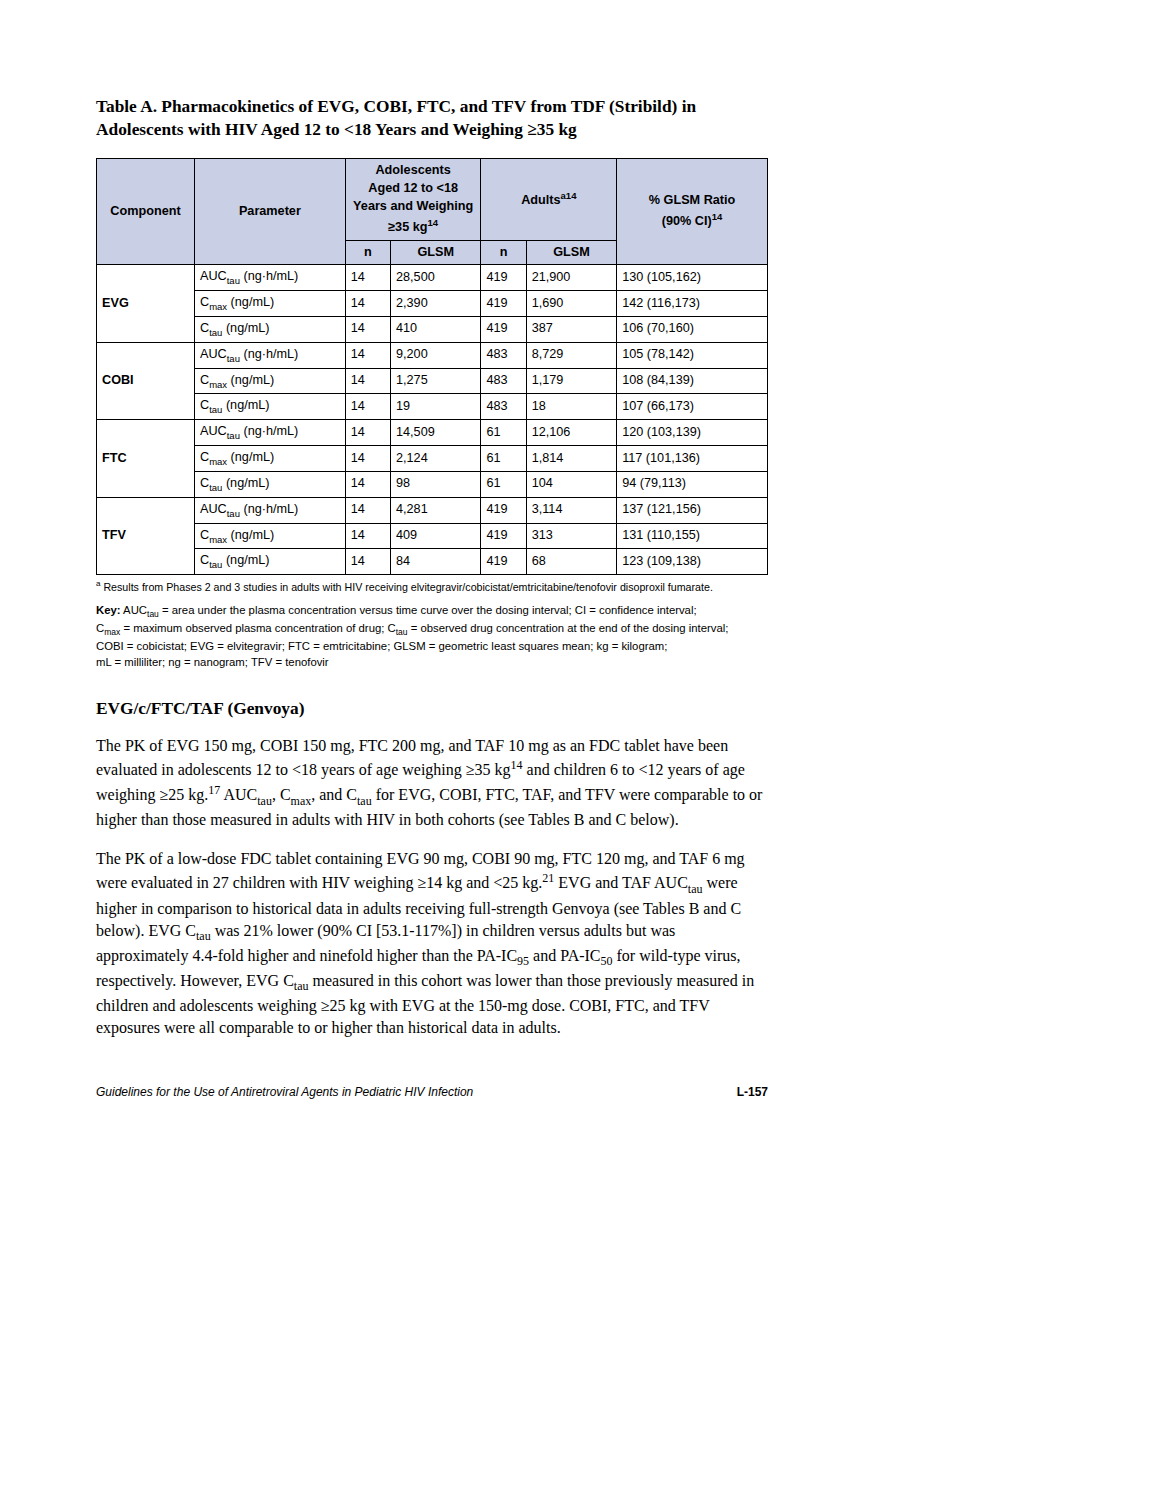Table A. Pharmacokinetics of EVG, COBI, FTC, and TFV from TDF (Stribild) in Adolescents with HIV Aged 12 to <18 Years and Weighing ≥35 kg
| Component | Parameter | Adolescents Aged 12 to <18 Years and Weighing ≥35 kg 14 | Adults a14 | % GLSM Ratio (90% CI) 14 |
| --- | --- | --- | --- | --- |
| n | GLSM | n | GLSM |
| EVG | AUC tau (ng·h/mL) | 14 | 28,500 | 419 | 21,900 | 130 (105,162) |
| C max (ng/mL) | 14 | 2,390 | 419 | 1,690 | 142 (116,173) |
| C tau (ng/mL) | 14 | 410 | 419 | 387 | 106 (70,160) |
| COBI | AUC tau (ng·h/mL) | 14 | 9,200 | 483 | 8,729 | 105 (78,142) |
| C max (ng/mL) | 14 | 1,275 | 483 | 1,179 | 108 (84,139) |
| C tau (ng/mL) | 14 | 19 | 483 | 18 | 107 (66,173) |
| FTC | AUC tau (ng·h/mL) | 14 | 14,509 | 61 | 12,106 | 120 (103,139) |
| C max (ng/mL) | 14 | 2,124 | 61 | 1,814 | 117 (101,136) |
| C tau (ng/mL) | 14 | 98 | 61 | 104 | 94 (79,113) |
| TFV | AUC tau (ng·h/mL) | 14 | 4,281 | 419 | 3,114 | 137 (121,156) |
| C max (ng/mL) | 14 | 409 | 419 | 313 | 131 (110,155) |
| C tau (ng/mL) | 14 | 84 | 419 | 68 | 123 (109,138) |
a Results from Phases 2 and 3 studies in adults with HIV receiving elvitegravir/cobicistat/emtricitabine/tenofovir disoproxil fumarate.
Key: AUCtau = area under the plasma concentration versus time curve over the dosing interval; CI = confidence interval;
Cmax = maximum observed plasma concentration of drug; Ctau = observed drug concentration at the end of the dosing interval;
COBI = cobicistat; EVG = elvitegravir; FTC = emtricitabine; GLSM = geometric least squares mean; kg = kilogram;
mL = milliliter; ng = nanogram; TFV = tenofovir
EVG/c/FTC/TAF (Genvoya)
The PK of EVG 150 mg, COBI 150 mg, FTC 200 mg, and TAF 10 mg as an FDC tablet have been evaluated in adolescents 12 to <18 years of age weighing ≥35 kg14 and children 6 to <12 years of age weighing ≥25 kg.17 AUCtau, Cmax, and Ctau for EVG, COBI, FTC, TAF, and TFV were comparable to or higher than those measured in adults with HIV in both cohorts (see Tables B and C below).
The PK of a low-dose FDC tablet containing EVG 90 mg, COBI 90 mg, FTC 120 mg, and TAF 6 mg were evaluated in 27 children with HIV weighing ≥14 kg and <25 kg.21 EVG and TAF AUCtau were higher in comparison to historical data in adults receiving full-strength Genvoya (see Tables B and C below). EVG Ctau was 21% lower (90% CI [53.1-117%]) in children versus adults but was approximately 4.4-fold higher and ninefold higher than the PA-IC95 and PA-IC50 for wild-type virus, respectively. However, EVG Ctau measured in this cohort was lower than those previously measured in children and adolescents weighing ≥25 kg with EVG at the 150-mg dose. COBI, FTC, and TFV exposures were all comparable to or higher than historical data in adults.
Guidelines for the Use of Antiretroviral Agents in Pediatric HIV Infection L-157